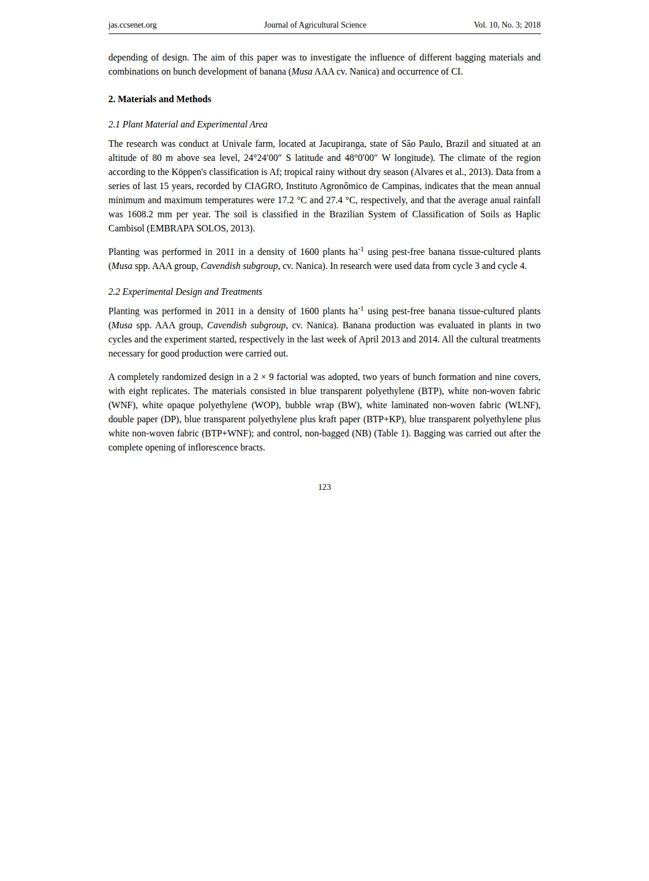jas.ccsenet.org Journal of Agricultural Science Vol. 10, No. 3; 2018
depending of design. The aim of this paper was to investigate the influence of different bagging materials and combinations on bunch development of banana (Musa AAA cv. Nanica) and occurrence of CI.
2. Materials and Methods
2.1 Plant Material and Experimental Area
The research was conduct at Univale farm, located at Jacupiranga, state of São Paulo, Brazil and situated at an altitude of 80 m above sea level, 24°24′00″ S latitude and 48°0′00″ W longitude). The climate of the region according to the Köppen's classification is Af; tropical rainy without dry season (Alvares et al., 2013). Data from a series of last 15 years, recorded by CIAGRO, Instituto Agronômico de Campinas, indicates that the mean annual minimum and maximum temperatures were 17.2 °C and 27.4 °C, respectively, and that the average anual rainfall was 1608.2 mm per year. The soil is classified in the Brazilian System of Classification of Soils as Haplic Cambisol (EMBRAPA SOLOS, 2013).
Planting was performed in 2011 in a density of 1600 plants ha-1 using pest-free banana tissue-cultured plants (Musa spp. AAA group, Cavendish subgroup, cv. Nanica). In research were used data from cycle 3 and cycle 4.
2.2 Experimental Design and Treatments
Planting was performed in 2011 in a density of 1600 plants ha-1 using pest-free banana tissue-cultured plants (Musa spp. AAA group, Cavendish subgroup, cv. Nanica). Banana production was evaluated in plants in two cycles and the experiment started, respectively in the last week of April 2013 and 2014. All the cultural treatments necessary for good production were carried out.
A completely randomized design in a 2 × 9 factorial was adopted, two years of bunch formation and nine covers, with eight replicates. The materials consisted in blue transparent polyethylene (BTP), white non-woven fabric (WNF), white opaque polyethylene (WOP), bubble wrap (BW), white laminated non-woven fabric (WLNF), double paper (DP), blue transparent polyethylene plus kraft paper (BTP+KP), blue transparent polyethylene plus white non-woven fabric (BTP+WNF); and control, non-bagged (NB) (Table 1). Bagging was carried out after the complete opening of inflorescence bracts.
123